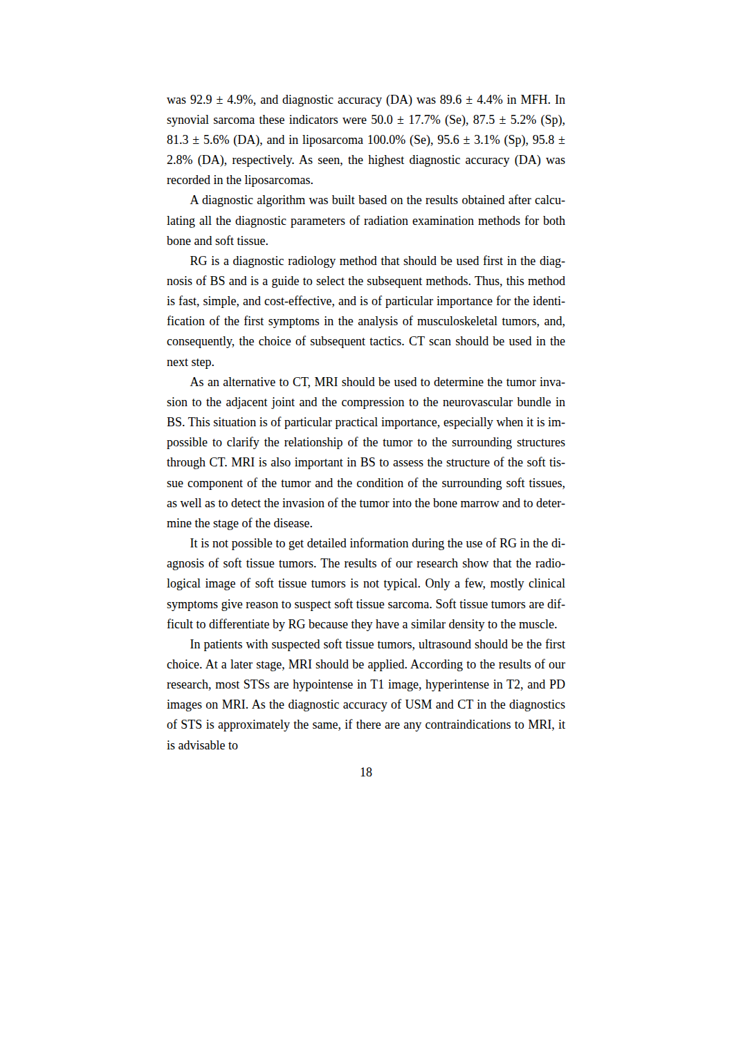was 92.9 ± 4.9%, and diagnostic accuracy (DA) was 89.6 ± 4.4% in MFH. In synovial sarcoma these indicators were 50.0 ± 17.7% (Se), 87.5 ± 5.2% (Sp), 81.3 ± 5.6% (DA), and in liposarcoma 100.0% (Se), 95.6 ± 3.1% (Sp), 95.8 ± 2.8% (DA), respectively. As seen, the highest diagnostic accuracy (DA) was recorded in the liposarcomas.
A diagnostic algorithm was built based on the results obtained after calculating all the diagnostic parameters of radiation examination methods for both bone and soft tissue.
RG is a diagnostic radiology method that should be used first in the diagnosis of BS and is a guide to select the subsequent methods. Thus, this method is fast, simple, and cost-effective, and is of particular importance for the identification of the first symptoms in the analysis of musculoskeletal tumors, and, consequently, the choice of subsequent tactics. CT scan should be used in the next step.
As an alternative to CT, MRI should be used to determine the tumor invasion to the adjacent joint and the compression to the neurovascular bundle in BS. This situation is of particular practical importance, especially when it is impossible to clarify the relationship of the tumor to the surrounding structures through CT. MRI is also important in BS to assess the structure of the soft tissue component of the tumor and the condition of the surrounding soft tissues, as well as to detect the invasion of the tumor into the bone marrow and to determine the stage of the disease.
It is not possible to get detailed information during the use of RG in the diagnosis of soft tissue tumors. The results of our research show that the radiological image of soft tissue tumors is not typical. Only a few, mostly clinical symptoms give reason to suspect soft tissue sarcoma. Soft tissue tumors are difficult to differentiate by RG because they have a similar density to the muscle.
In patients with suspected soft tissue tumors, ultrasound should be the first choice. At a later stage, MRI should be applied. According to the results of our research, most STSs are hypointense in T1 image, hyperintense in T2, and PD images on MRI. As the diagnostic accuracy of USM and CT in the diagnostics of STS is approximately the same, if there are any contraindications to MRI, it is advisable to
18